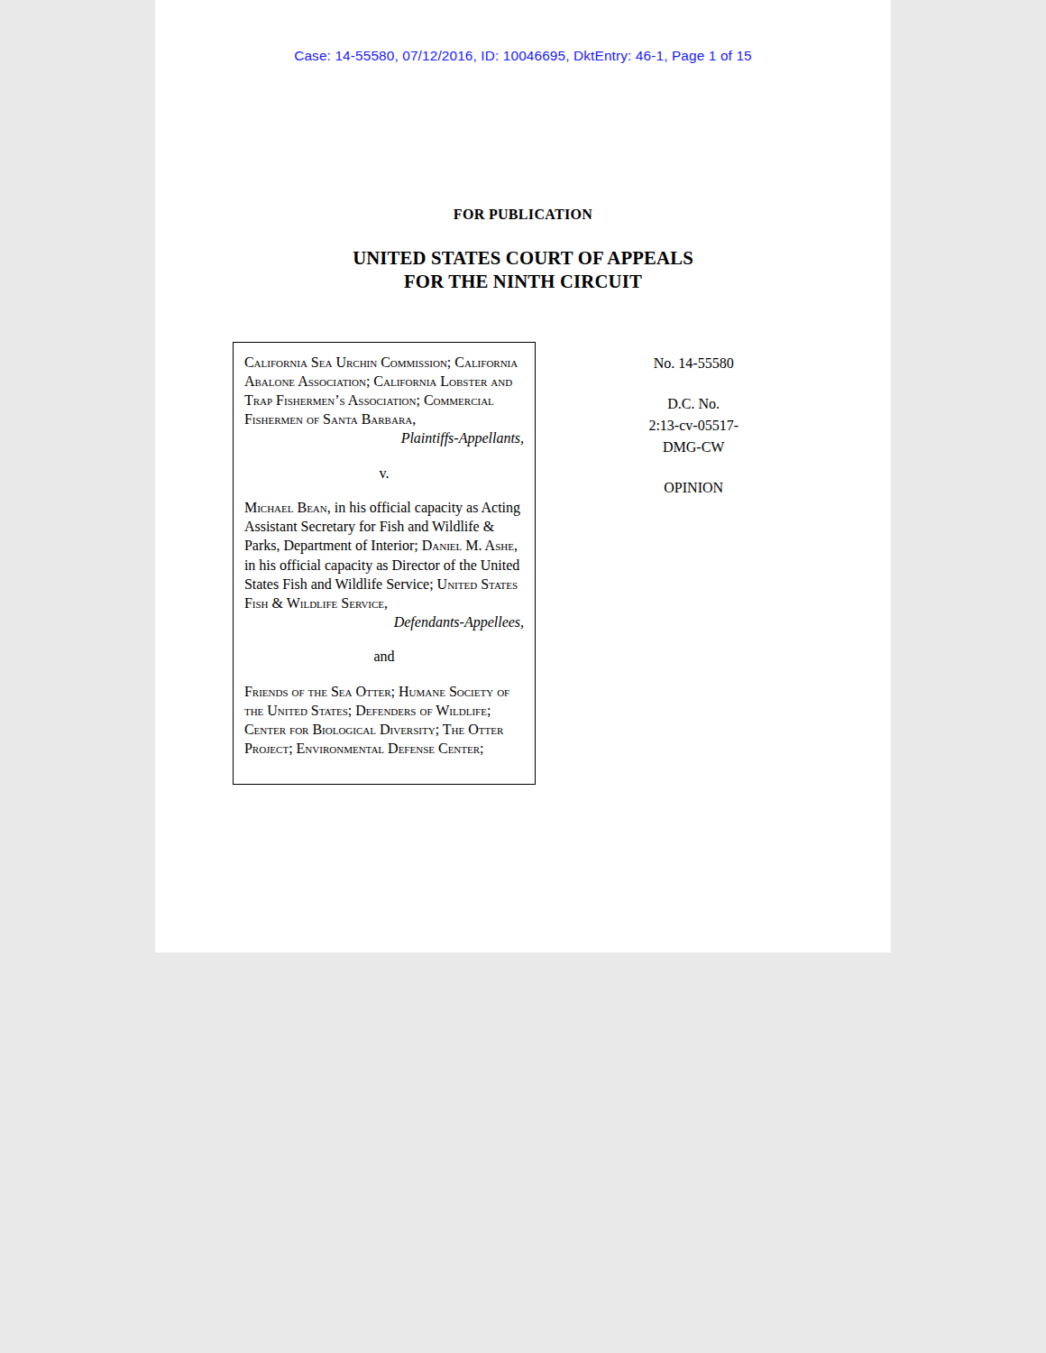Case: 14-55580, 07/12/2016, ID: 10046695, DktEntry: 46-1, Page 1 of 15
FOR PUBLICATION
UNITED STATES COURT OF APPEALS
FOR THE NINTH CIRCUIT
| California Sea Urchin Commission; California Abalone Association; California Lobster and Trap Fishermen’s Association; Commercial Fishermen of Santa Barbara, Plaintiffs-Appellants, v. Michael Bean, in his official capacity as Acting Assistant Secretary for Fish and Wildlife & Parks, Department of Interior; Daniel M. Ashe, in his official capacity as Director of the United States Fish and Wildlife Service; United States Fish & Wildlife Service, Defendants-Appellees, and Friends of the Sea Otter; Humane Society of the United States; Defenders of Wildlife; Center for Biological Diversity; The Otter Project; Environmental Defense Center; | No. 14-55580 D.C. No. 2:13-cv-05517- DMG-CW OPINION |